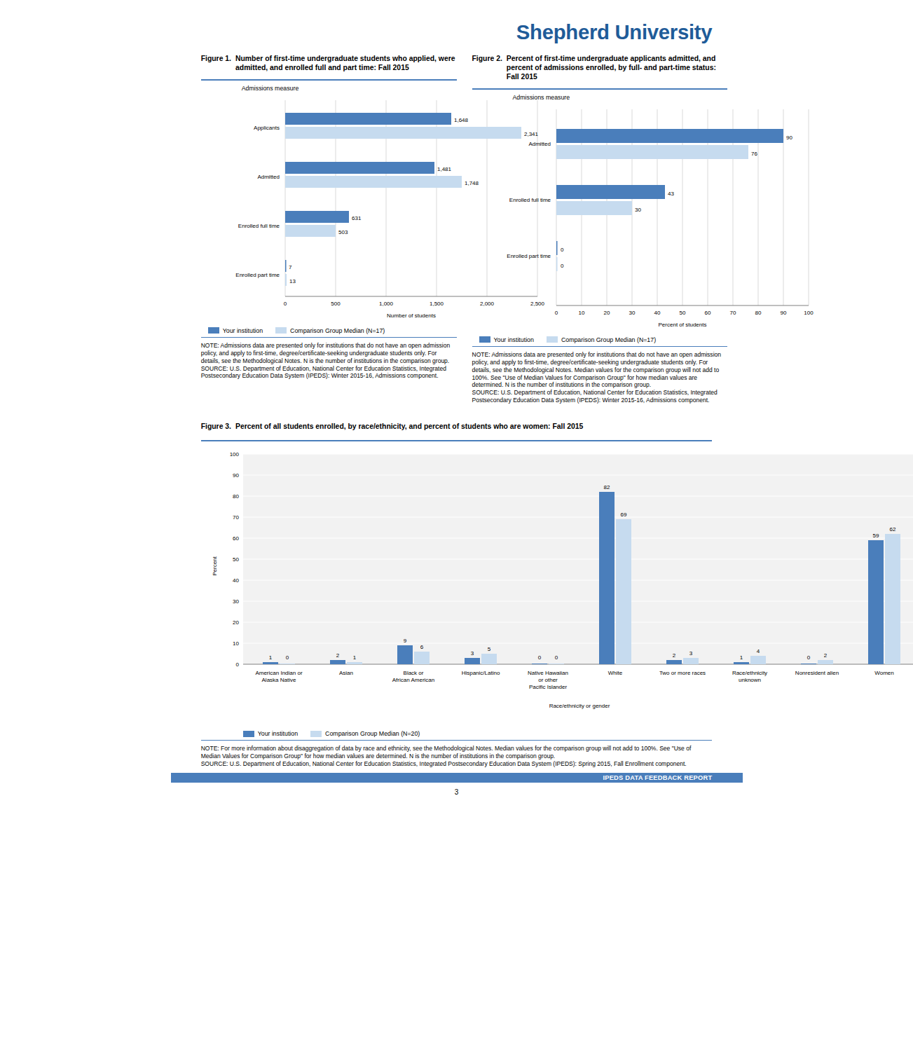Shepherd University
Figure 1. Number of first-time undergraduate students who applied, were admitted, and enrolled full and part time: Fall 2015
Admissions measure
1,648 2,341 Applicants 1,481 1,748 Admitted 631 503 Enrolled full time 7 13 Enrolled part time 0 500 1,000 1,500 2,000 2,500 Number of students
Your institution Comparison Group Median (N=17)
NOTE: Admissions data are presented only for institutions that do not have an open admission policy, and apply to first-time, degree/certificate-seeking undergraduate students only. For details, see the Methodological Notes. N is the number of institutions in the comparison group.
SOURCE: U.S. Department of Education, National Center for Education Statistics, Integrated Postsecondary Education Data System (IPEDS): Winter 2015-16, Admissions component.
Figure 2. Percent of first-time undergraduate applicants admitted, and percent of admissions enrolled, by full- and part-time status: Fall 2015
Admissions measure
90 76 Admitted 43 30 Enrolled full time 0 0 Enrolled part time 0 10 20 30 40 50 60 70 80 90 100 Percent of students
Your institution Comparison Group Median (N=17)
NOTE: Admissions data are presented only for institutions that do not have an open admission policy, and apply to first-time, degree/certificate-seeking undergraduate students only. For details, see the Methodological Notes. Median values for the comparison group will not add to 100%. See "Use of Median Values for Comparison Group" for how median values are determined. N is the number of institutions in the comparison group.
SOURCE: U.S. Department of Education, National Center for Education Statistics, Integrated Postsecondary Education Data System (IPEDS): Winter 2015-16, Admissions component.
Figure 3. Percent of all students enrolled, by race/ethnicity, and percent of students who are women: Fall 2015
100 90 80 70 60 50 40 30 20 10 0 Percent 1 0 2 1 9 6 3 5 0 0 82 69 2 3 1 4 0 2 59 62 American Indian or Alaska Native Asian Black or African American Hispanic/Latino Native Hawaiian or other Pacific Islander White Two or more races Race/ethnicity unknown Nonresident alien Women Race/ethnicity or gender
Your institution Comparison Group Median (N=20)
NOTE: For more information about disaggregation of data by race and ethnicity, see the Methodological Notes. Median values for the comparison group will not add to 100%. See "Use of Median Values for Comparison Group" for how median values are determined. N is the number of institutions in the comparison group.
SOURCE: U.S. Department of Education, National Center for Education Statistics, Integrated Postsecondary Education Data System (IPEDS): Spring 2015, Fall Enrollment component.
IPEDS DATA FEEDBACK REPORT
3